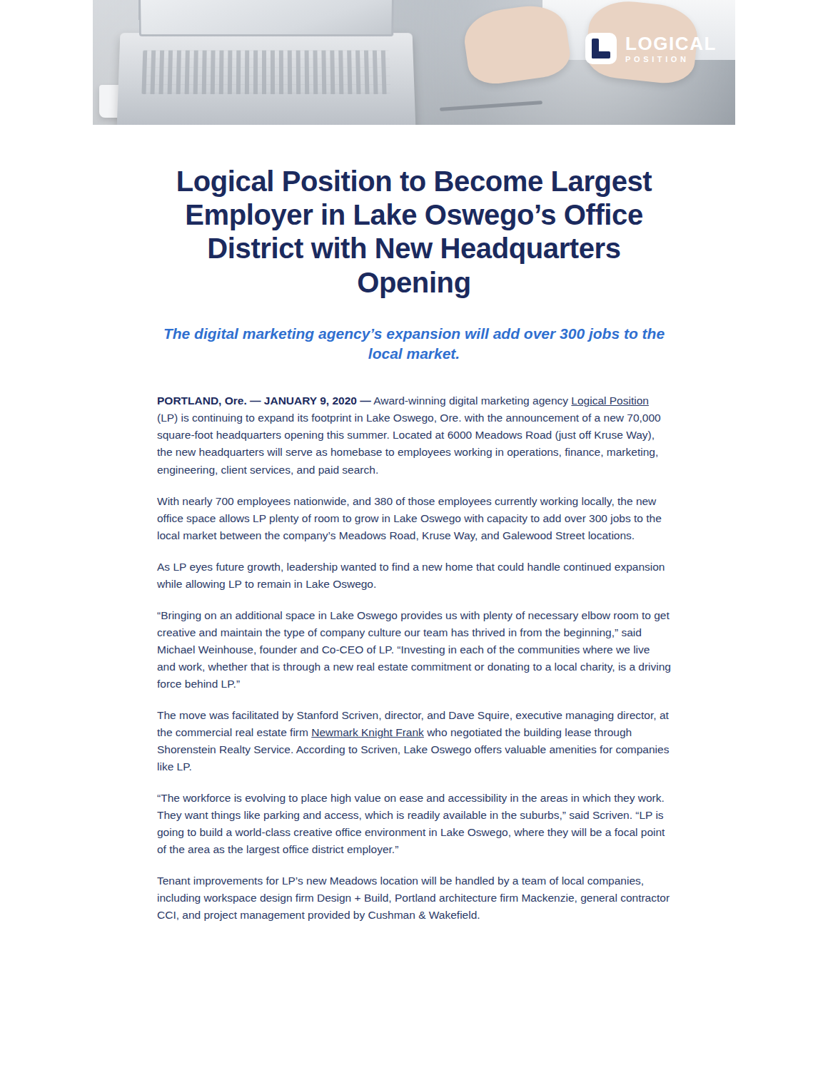LOGICAL POSITION
Logical Position to Become Largest Employer in Lake Oswego’s Office District with New Headquarters Opening
The digital marketing agency’s expansion will add over 300 jobs to the local market.
PORTLAND, Ore. — JANUARY 9, 2020 — Award-winning digital marketing agency Logical Position (LP) is continuing to expand its footprint in Lake Oswego, Ore. with the announcement of a new 70,000 square-foot headquarters opening this summer. Located at 6000 Meadows Road (just off Kruse Way), the new headquarters will serve as homebase to employees working in operations, finance, marketing, engineering, client services, and paid search.
With nearly 700 employees nationwide, and 380 of those employees currently working locally, the new office space allows LP plenty of room to grow in Lake Oswego with capacity to add over 300 jobs to the local market between the company’s Meadows Road, Kruse Way, and Galewood Street locations.
As LP eyes future growth, leadership wanted to find a new home that could handle continued expansion while allowing LP to remain in Lake Oswego.
“Bringing on an additional space in Lake Oswego provides us with plenty of necessary elbow room to get creative and maintain the type of company culture our team has thrived in from the beginning,” said Michael Weinhouse, founder and Co-CEO of LP. “Investing in each of the communities where we live and work, whether that is through a new real estate commitment or donating to a local charity, is a driving force behind LP.”
The move was facilitated by Stanford Scriven, director, and Dave Squire, executive managing director, at the commercial real estate firm Newmark Knight Frank who negotiated the building lease through Shorenstein Realty Service. According to Scriven, Lake Oswego offers valuable amenities for companies like LP.
“The workforce is evolving to place high value on ease and accessibility in the areas in which they work. They want things like parking and access, which is readily available in the suburbs,” said Scriven. “LP is going to build a world-class creative office environment in Lake Oswego, where they will be a focal point of the area as the largest office district employer.”
Tenant improvements for LP’s new Meadows location will be handled by a team of local companies, including workspace design firm Design + Build, Portland architecture firm Mackenzie, general contractor CCI, and project management provided by Cushman & Wakefield.